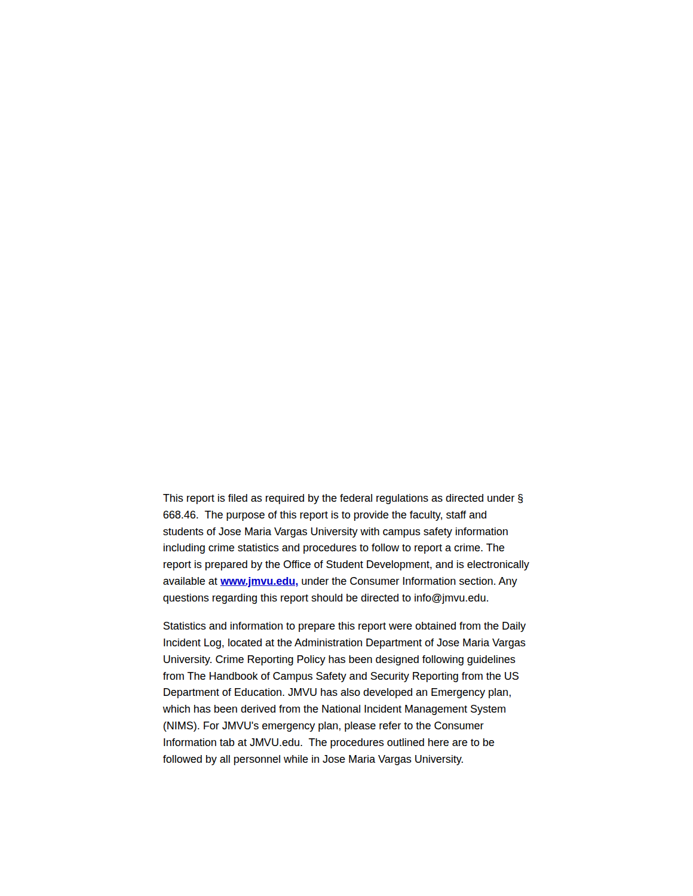This report is filed as required by the federal regulations as directed under § 668.46. The purpose of this report is to provide the faculty, staff and students of Jose Maria Vargas University with campus safety information including crime statistics and procedures to follow to report a crime. The report is prepared by the Office of Student Development, and is electronically available at www.jmvu.edu, under the Consumer Information section. Any questions regarding this report should be directed to info@jmvu.edu.
Statistics and information to prepare this report were obtained from the Daily Incident Log, located at the Administration Department of Jose Maria Vargas University. Crime Reporting Policy has been designed following guidelines from The Handbook of Campus Safety and Security Reporting from the US Department of Education. JMVU has also developed an Emergency plan, which has been derived from the National Incident Management System (NIMS). For JMVU's emergency plan, please refer to the Consumer Information tab at JMVU.edu. The procedures outlined here are to be followed by all personnel while in Jose Maria Vargas University.